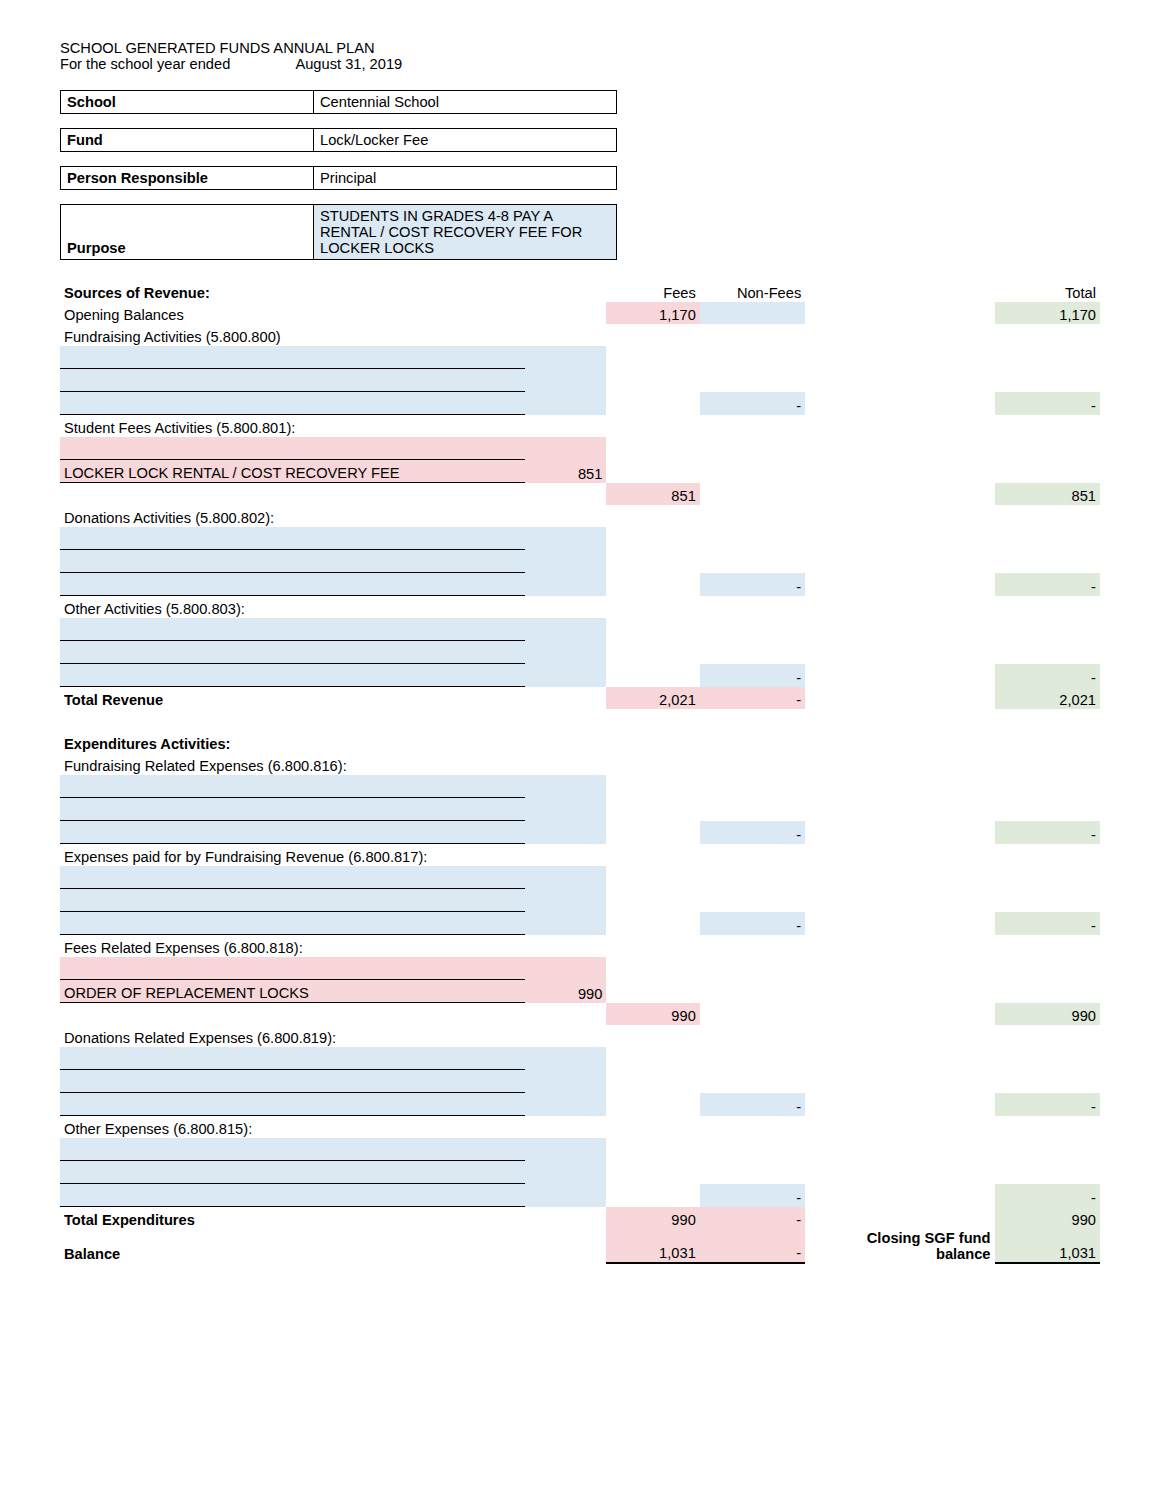SCHOOL GENERATED FUNDS ANNUAL PLAN
For the school year ended August 31, 2019
| School | Centennial School |
| Fund | Lock/Locker Fee |
| Person Responsible | Principal |
| Purpose | STUDENTS IN GRADES 4-8 PAY A RENTAL / COST RECOVERY FEE FOR LOCKER LOCKS |
| Sources of Revenue: | | Fees | Non-Fees | | Total |
| Opening Balances | | 1,170 | | | 1,170 |
| Fundraising Activities (5.800.800) | | | | | |
| | | | - | | - |
| Student Fees Activities (5.800.801): | | | | | |
| LOCKER LOCK RENTAL / COST RECOVERY FEE | 851 | | | | |
| | | 851 | | | 851 |
| Donations Activities (5.800.802): | | | | | |
| | | | - | | - |
| Other Activities (5.800.803): | | | | | |
| | | | - | | - |
| Total Revenue | | 2,021 | - | | 2,021 |
| Expenditures Activities: | | | | | |
| Fundraising Related Expenses (6.800.816): | | | | | |
| | | | - | | - |
| Expenses paid for by Fundraising Revenue (6.800.817): | | | | | |
| | | | - | | - |
| Fees Related Expenses (6.800.818): | | | | | |
| ORDER OF REPLACEMENT LOCKS | 990 | | | | |
| | | 990 | | | 990 |
| Donations Related Expenses (6.800.819): | | | | | |
| | | | - | | - |
| Other Expenses (6.800.815): | | | | | |
| | | | - | | - |
| Total Expenditures | | 990 | - | | 990 |
| Balance | | 1,031 | - | Closing SGF fund balance | 1,031 |